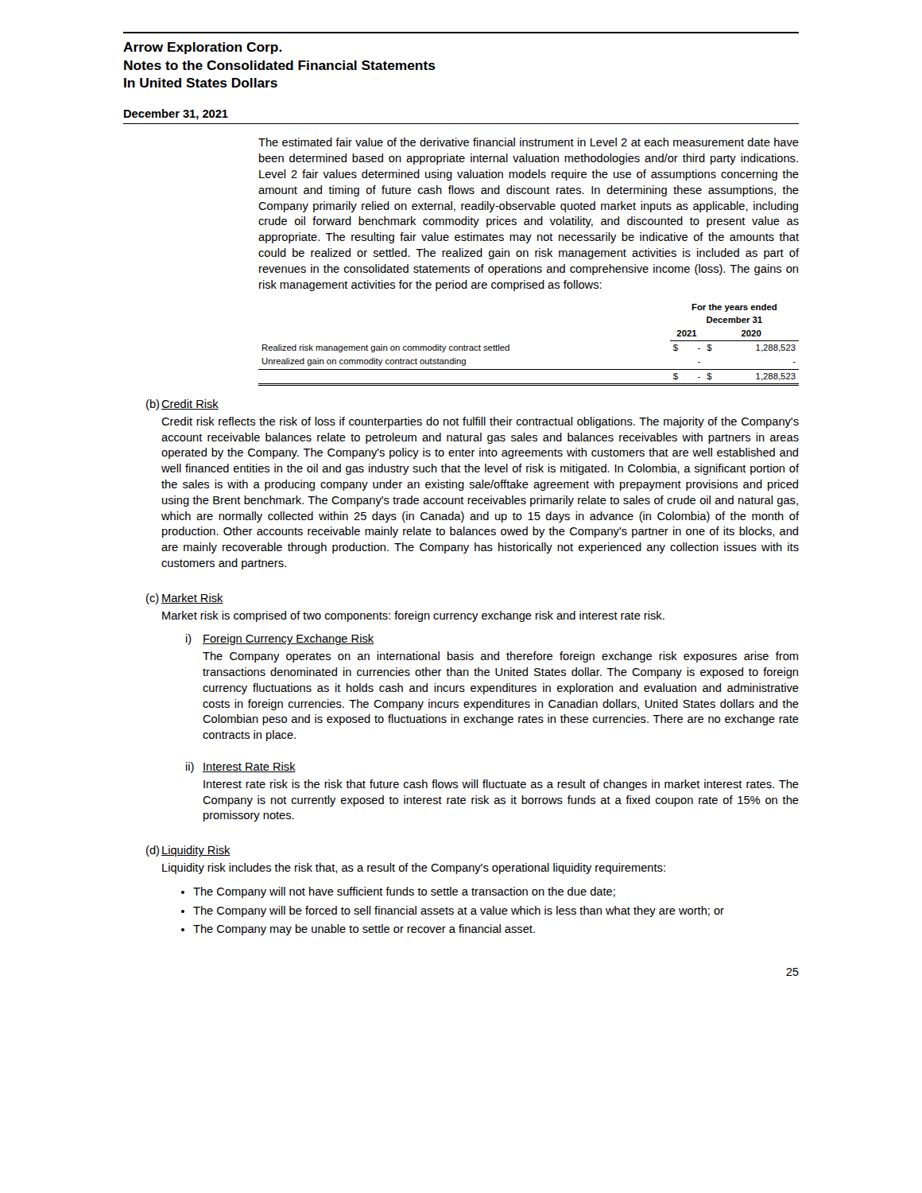Arrow Exploration Corp.
Notes to the Consolidated Financial Statements
In United States Dollars
December 31, 2021
The estimated fair value of the derivative financial instrument in Level 2 at each measurement date have been determined based on appropriate internal valuation methodologies and/or third party indications. Level 2 fair values determined using valuation models require the use of assumptions concerning the amount and timing of future cash flows and discount rates. In determining these assumptions, the Company primarily relied on external, readily-observable quoted market inputs as applicable, including crude oil forward benchmark commodity prices and volatility, and discounted to present value as appropriate. The resulting fair value estimates may not necessarily be indicative of the amounts that could be realized or settled. The realized gain on risk management activities is included as part of revenues in the consolidated statements of operations and comprehensive income (loss). The gains on risk management activities for the period are comprised as follows:
| | For the years ended December 31 |
| | 2021 | 2020 |
| Realized risk management gain on commodity contract settled | $ | - | $ | 1,288,523 |
| Unrealized gain on commodity contract outstanding | | - | | - |
| | $ | - | $ | 1,288,523 |
(b)
Credit Risk
Credit risk reflects the risk of loss if counterparties do not fulfill their contractual obligations. The majority of the Company's account receivable balances relate to petroleum and natural gas sales and balances receivables with partners in areas operated by the Company. The Company's policy is to enter into agreements with customers that are well established and well financed entities in the oil and gas industry such that the level of risk is mitigated. In Colombia, a significant portion of the sales is with a producing company under an existing sale/offtake agreement with prepayment provisions and priced using the Brent benchmark. The Company's trade account receivables primarily relate to sales of crude oil and natural gas, which are normally collected within 25 days (in Canada) and up to 15 days in advance (in Colombia) of the month of production. Other accounts receivable mainly relate to balances owed by the Company's partner in one of its blocks, and are mainly recoverable through production. The Company has historically not experienced any collection issues with its customers and partners.
(c)
Market Risk
Market risk is comprised of two components: foreign currency exchange risk and interest rate risk.
i)
Foreign Currency Exchange Risk
The Company operates on an international basis and therefore foreign exchange risk exposures arise from transactions denominated in currencies other than the United States dollar. The Company is exposed to foreign currency fluctuations as it holds cash and incurs expenditures in exploration and evaluation and administrative costs in foreign currencies. The Company incurs expenditures in Canadian dollars, United States dollars and the Colombian peso and is exposed to fluctuations in exchange rates in these currencies. There are no exchange rate contracts in place.
ii)
Interest Rate Risk
Interest rate risk is the risk that future cash flows will fluctuate as a result of changes in market interest rates. The Company is not currently exposed to interest rate risk as it borrows funds at a fixed coupon rate of 15% on the promissory notes.
(d)
Liquidity Risk
Liquidity risk includes the risk that, as a result of the Company's operational liquidity requirements:
The Company will not have sufficient funds to settle a transaction on the due date;
The Company will be forced to sell financial assets at a value which is less than what they are worth; or
The Company may be unable to settle or recover a financial asset.
25